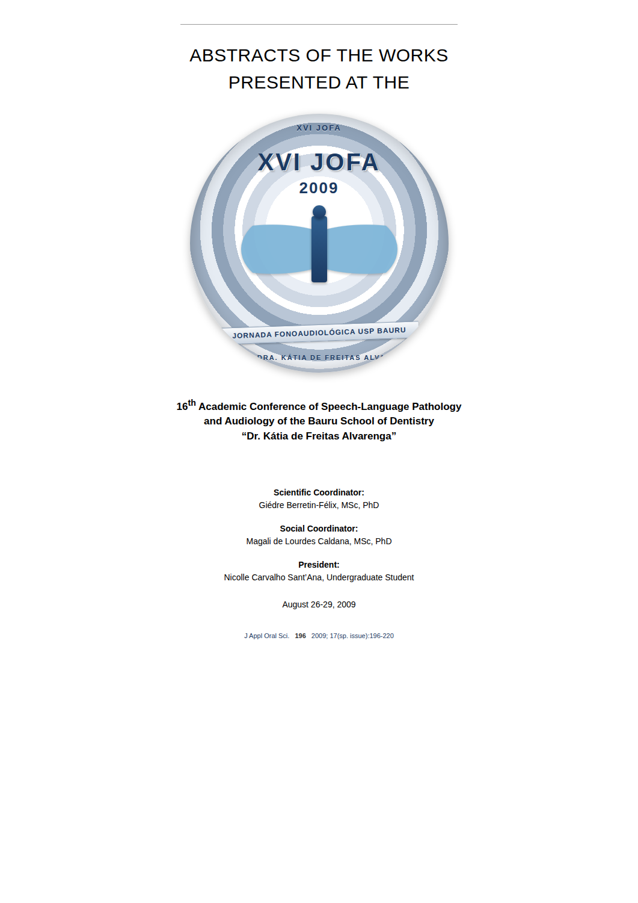ABSTRACTS OF THE WORKS
PRESENTED AT THE
XVI JOFA
XVI JOFA
2009
Jornada Fonoaudiológica USP Bauru
Profa. Dra. Kátia de Freitas Alvarenga
16th Academic Conference of Speech-Language Pathology
and Audiology of the Bauru School of Dentistry
“Dr. Kátia de Freitas Alvarenga”
Scientific Coordinator:
Giédre Berretin-Félix, MSc, PhD
Social Coordinator:
Magali de Lourdes Caldana, MSc, PhD
President:
Nicolle Carvalho Sant’Ana, Undergraduate Student
August 26-29, 2009
J Appl Oral Sci. 196 2009; 17(sp. issue):196-220